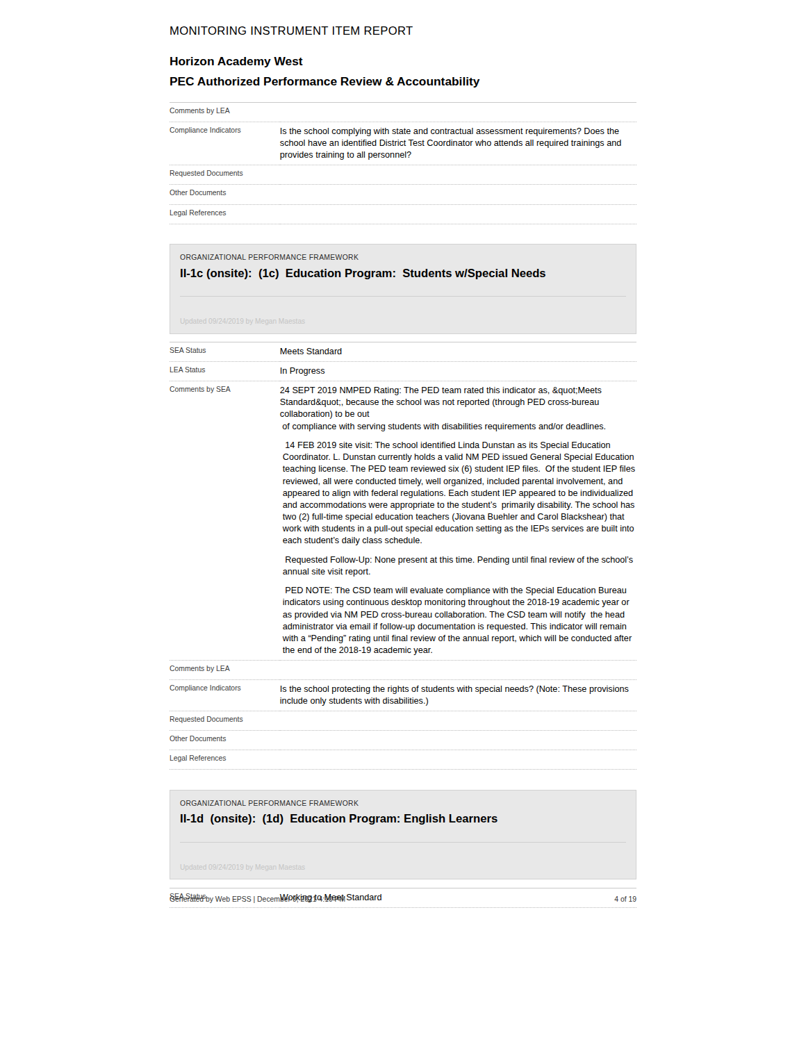MONITORING INSTRUMENT ITEM REPORT
Horizon Academy West
PEC Authorized Performance Review & Accountability
| Comments by LEA | |
| Compliance Indicators | Is the school complying with state and contractual assessment requirements? Does the school have an identified District Test Coordinator who attends all required trainings and provides training to all personnel? |
| Requested Documents | |
| Other Documents | |
| Legal References | |
ORGANIZATIONAL PERFORMANCE FRAMEWORK
II-1c (onsite): (1c) Education Program: Students w/Special Needs
Updated 09/24/2019 by Megan Maestas
| SEA Status | Meets Standard |
| LEA Status | In Progress |
| Comments by SEA | 24 SEPT 2019 NMPED Rating: The PED team rated this indicator as, &quot;Meets Standard&quot;, because the school was not reported (through PED cross-bureau collaboration) to be out of compliance with serving students with disabilities requirements and/or deadlines. 14 FEB 2019 site visit: The school identified Linda Dunstan as its Special Education Coordinator. L. Dunstan currently holds a valid NM PED issued General Special Education teaching license. The PED team reviewed six (6) student IEP files. Of the student IEP files reviewed, all were conducted timely, well organized, included parental involvement, and appeared to align with federal regulations. Each student IEP appeared to be individualized and accommodations were appropriate to the student’s primarily disability. The school has two (2) full-time special education teachers (Jiovana Buehler and Carol Blackshear) that work with students in a pull-out special education setting as the IEPs services are built into each student’s daily class schedule. Requested Follow-Up: None present at this time. Pending until final review of the school’s annual site visit report. PED NOTE: The CSD team will evaluate compliance with the Special Education Bureau indicators using continuous desktop monitoring throughout the 2018-19 academic year or as provided via NM PED cross-bureau collaboration. The CSD team will notify the head administrator via email if follow-up documentation is requested. This indicator will remain with a “Pending” rating until final review of the annual report, which will be conducted after the end of the 2018-19 academic year. |
| Comments by LEA | |
| Compliance Indicators | Is the school protecting the rights of students with special needs? (Note: These provisions include only students with disabilities.) |
| Requested Documents | |
| Other Documents | |
| Legal References | |
ORGANIZATIONAL PERFORMANCE FRAMEWORK
II-1d (onsite): (1d) Education Program: English Learners
Updated 09/24/2019 by Megan Maestas
| SEA Status | Working to Meet Standard |
Generated by Web EPSS | December 9, 2021 4:10 PM
4 of 19